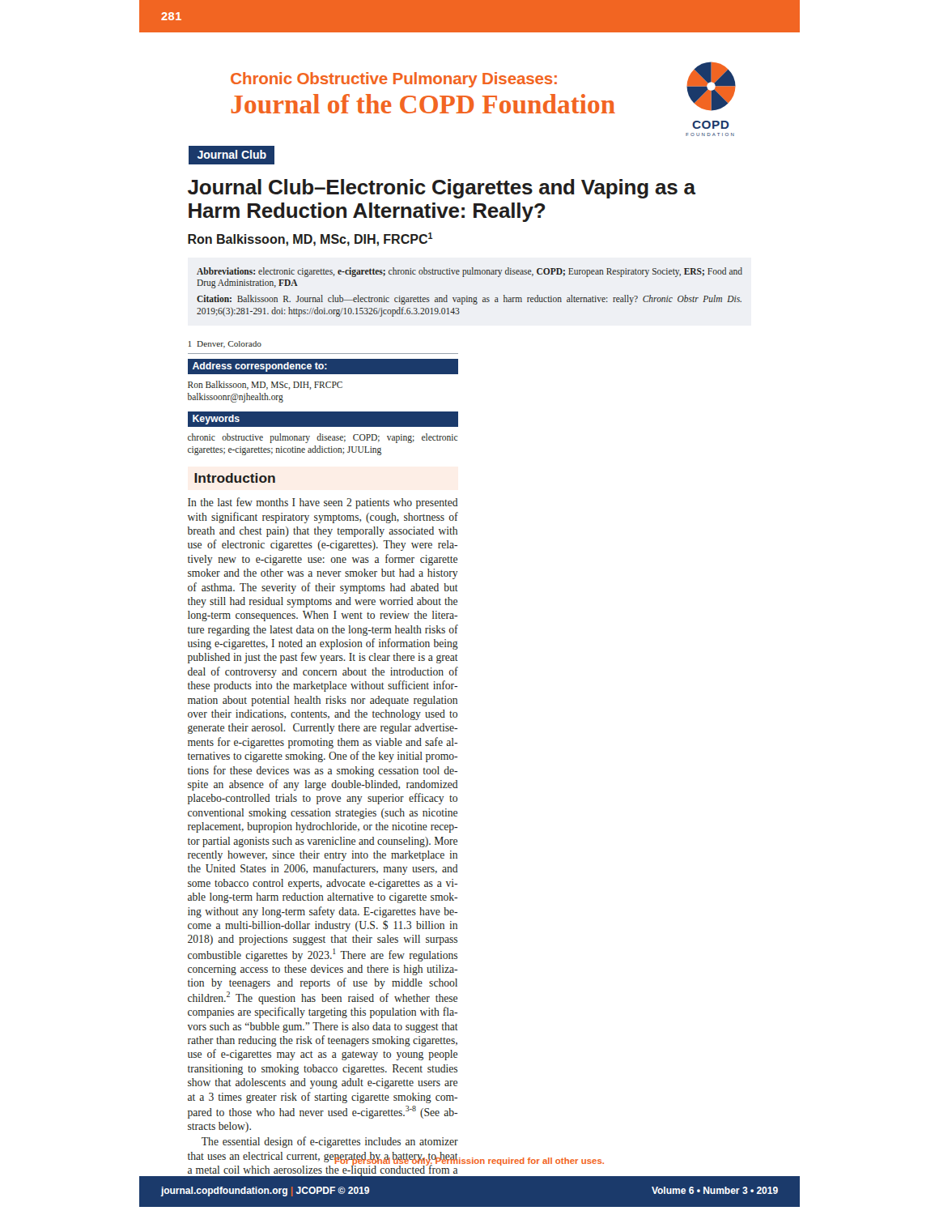281
Chronic Obstructive Pulmonary Diseases:
Journal of the COPD Foundation
COPD
FOUNDATION
Journal Club
Journal Club–Electronic Cigarettes and Vaping as a Harm Reduction Alternative: Really?
Ron Balkissoon, MD, MSc, DIH, FRCPC1
Abbreviations: electronic cigarettes, e-cigarettes; chronic obstructive pulmonary disease, COPD; European Respiratory Society, ERS; Food and Drug Administration, FDA
Citation: Balkissoon R. Journal club—electronic cigarettes and vaping as a harm reduction alternative: really? Chronic Obstr Pulm Dis. 2019;6(3):281-291. doi: https://doi.org/10.15326/jcopdf.6.3.2019.0143
1 Denver, Colorado
Address correspondence to:
Ron Balkissoon, MD, MSc, DIH, FRCPC
balkissoonr@njhealth.org
Keywords
chronic obstructive pulmonary disease; COPD; vaping; electronic cigarettes; e-cigarettes; nicotine addiction; JUULing
Introduction
In the last few months I have seen 2 patients who presented with significant respiratory symptoms, (cough, shortness of breath and chest pain) that they temporally associated with use of electronic cigarettes (e-cigarettes). They were relatively new to e-cigarette use: one was a former cigarette smoker and the other was a never smoker but had a history of asthma. The severity of their symptoms had abated but they still had residual symptoms and were worried about the long-term consequences. When I went to review the literature regarding the latest data on the long-term health risks of using e-cigarettes, I noted an explosion of information being published in just the past few years. It is clear there is a great deal of controversy and concern about the introduction of these products into the marketplace without sufficient information about potential health risks nor adequate regulation over their indications, contents, and the technology used to generate their aerosol. Currently there are regular advertisements for e-cigarettes promoting them as viable and safe alternatives to cigarette smoking. One of the key initial promotions for these devices was as a smoking cessation tool despite an absence of any large double-blinded, randomized placebo-controlled trials to prove any superior efficacy to conventional smoking cessation strategies (such as nicotine replacement, bupropion hydrochloride, or the nicotine receptor partial agonists such as varenicline and counseling). More recently however, since their entry into the marketplace in the United States in 2006, manufacturers, many users, and some tobacco control experts, advocate e-cigarettes as a viable long-term harm reduction alternative to cigarette smoking without any long-term safety data. E-cigarettes have become a multi-billion-dollar industry (U.S. $ 11.3 billion in 2018) and projections suggest that their sales will surpass combustible cigarettes by 2023.1 There are few regulations concerning access to these devices and there is high utilization by teenagers and reports of use by middle school children.2 The question has been raised of whether these companies are specifically targeting this population with flavors such as “bubble gum.” There is also data to suggest that rather than reducing the risk of teenagers smoking cigarettes, use of e-cigarettes may act as a gateway to young people transitioning to smoking tobacco cigarettes. Recent studies show that adolescents and young adult e-cigarette users are at a 3 times greater risk of starting cigarette smoking compared to those who had never used e-cigarettes.3-8 (See abstracts below).
The essential design of e-cigarettes includes an atomizer that uses an electrical current, generated by a battery, to heat a metal coil which aerosolizes the e-liquid conducted from a reservoir to the coil via a wick, typically made of cotton or silica. The user
For personal use only. Permission required for all other uses.
journal.copdfoundation.org | JCOPDF © 2019
Volume 6 • Number 3 • 2019